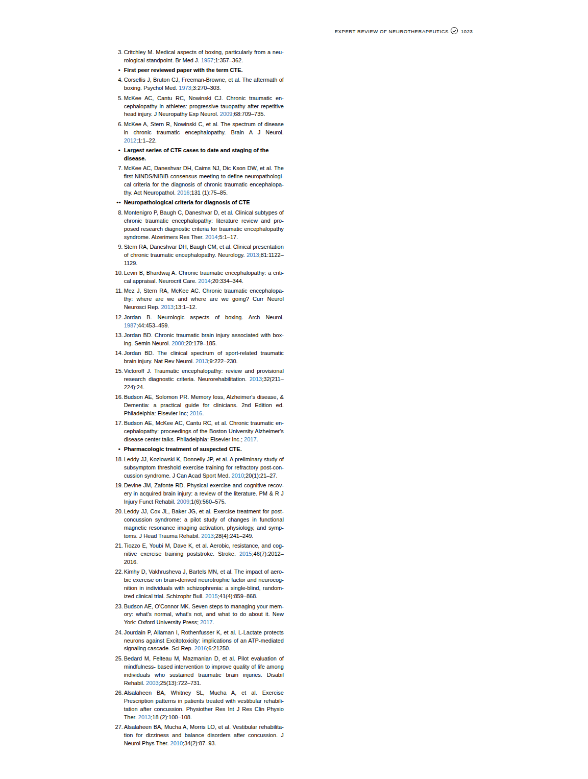Expert Review of Neurotherapeutics 1023
3. Critchley M. Medical aspects of boxing, particularly from a neurological standpoint. Br Med J. 1957;1:357–362.
•First peer reviewed paper with the term CTE.
4. Corsellis J, Bruton CJ, Freeman-Browne, et al. The aftermath of boxing. Psychol Med. 1973;3:270–303.
5. McKee AC, Cantu RC, Nowinski CJ. Chronic traumatic encephalopathy in athletes: progressive tauopathy after repetitive head injury. J Neuropathy Exp Neurol. 2009;68:709–735.
6. McKee A, Stern R, Nowinski C, et al. The spectrum of disease in chronic traumatic encephalopathy. Brain A J Neurol. 2012;1:1–22.
•Largest series of CTE cases to date and staging of the disease.
7. McKee AC, Daneshvar DH, Caims NJ, Dic Kson DW, et al. The first NINDS/NIBIB consensus meeting to define neuropathological criteria for the diagnosis of chronic traumatic encephalopathy. Act Neuropathol. 2016;131 (1):75–85.
••Neuropathological criteria for diagnosis of CTE
8. Montenigro P, Baugh C, Daneshvar D, et al. Clinical subtypes of chronic traumatic encephalopathy: literature review and proposed research diagnostic criteria for traumatic encephalopathy syndrome. Alzerimers Res Ther. 2014;5:1–17.
9. Stern RA, Daneshvar DH, Baugh CM, et al. Clinical presentation of chronic traumatic encephalopathy. Neurology. 2013;81:1122–1129.
10. Levin B, Bhardwaj A. Chronic traumatic encephalopathy: a critical appraisal. Neurocrit Care. 2014;20:334–344.
11. Mez J, Stern RA, McKee AC. Chronic traumatic encephalopathy: where are we and where are we going? Curr Neurol Neurosci Rep. 2013;13:1–12.
12. Jordan B. Neurologic aspects of boxing. Arch Neurol. 1987;44:453–459.
13. Jordan BD. Chronic traumatic brain injury associated with boxing. Semin Neurol. 2000;20:179–185.
14. Jordan BD. The clinical spectrum of sport-related traumatic brain injury. Nat Rev Neurol. 2013;9:222–230.
15. Victoroff J. Traumatic encephalopathy: review and provisional research diagnostic criteria. Neurorehabilitation. 2013;32(211–224):24.
16. Budson AE, Solomon PR. Memory loss, Alzheimer's disease, & Dementia: a practical guide for clinicians. 2nd Edition ed. Philadelphia: Elsevier Inc; 2016.
17. Budson AE, McKee AC, Cantu RC, et al. Chronic traumatic encephalopathy: proceedings of the Boston University Alzheimer's disease center talks. Philadelphia: Elsevier Inc.; 2017.
•Pharmacologic treatment of suspected CTE.
18. Leddy JJ, Kozlowski K, Donnelly JP, et al. A preliminary study of subsymptom threshold exercise training for refractory post-concussion syndrome. J Can Acad Sport Med. 2010;20(1):21–27.
19. Devine JM, Zafonte RD. Physical exercise and cognitive recovery in acquired brain injury: a review of the literature. PM & R J Injury Funct Rehabil. 2009;1(6):560–575.
20. Leddy JJ, Cox JL, Baker JG, et al. Exercise treatment for postconcussion syndrome: a pilot study of changes in functional magnetic resonance imaging activation, physiology, and symptoms. J Head Trauma Rehabil. 2013;28(4):241–249.
21. Tiozzo E, Youbi M, Dave K, et al. Aerobic, resistance, and cognitive exercise training poststroke. Stroke. 2015;46(7):2012–2016.
22. Kimhy D, Vakhrusheva J, Bartels MN, et al. The impact of aerobic exercise on brain-derived neurotrophic factor and neurocognition in individuals with schizophrenia: a single-blind, randomized clinical trial. Schizophr Bull. 2015;41(4):859–868.
23. Budson AE, O'Connor MK. Seven steps to managing your memory: what's normal, what's not, and what to do about it. New York: Oxford University Press; 2017.
24. Jourdain P, Allaman I, Rothenfusser K, et al. L-Lactate protects neurons against Excitotoxicity: implications of an ATP-mediated signaling cascade. Sci Rep. 2016;6:21250.
25. Bedard M, Felteau M, Mazmanian D, et al. Pilot evaluation of mindfulness- based intervention to improve quality of life among individuals who sustained traumatic brain injuries. Disabil Rehabil. 2003;25(13):722–731.
26. Alsalaheen BA, Whitney SL, Mucha A, et al. Exercise Prescription patterns in patients treated with vestibular rehabilitation after concussion. Physiother Res Int J Res Clin Physio Ther. 2013;18 (2):100–108.
27. Alsalaheen BA, Mucha A, Morris LO, et al. Vestibular rehabilitation for dizziness and balance disorders after concussion. J Neurol Phys Ther. 2010;34(2):87–93.